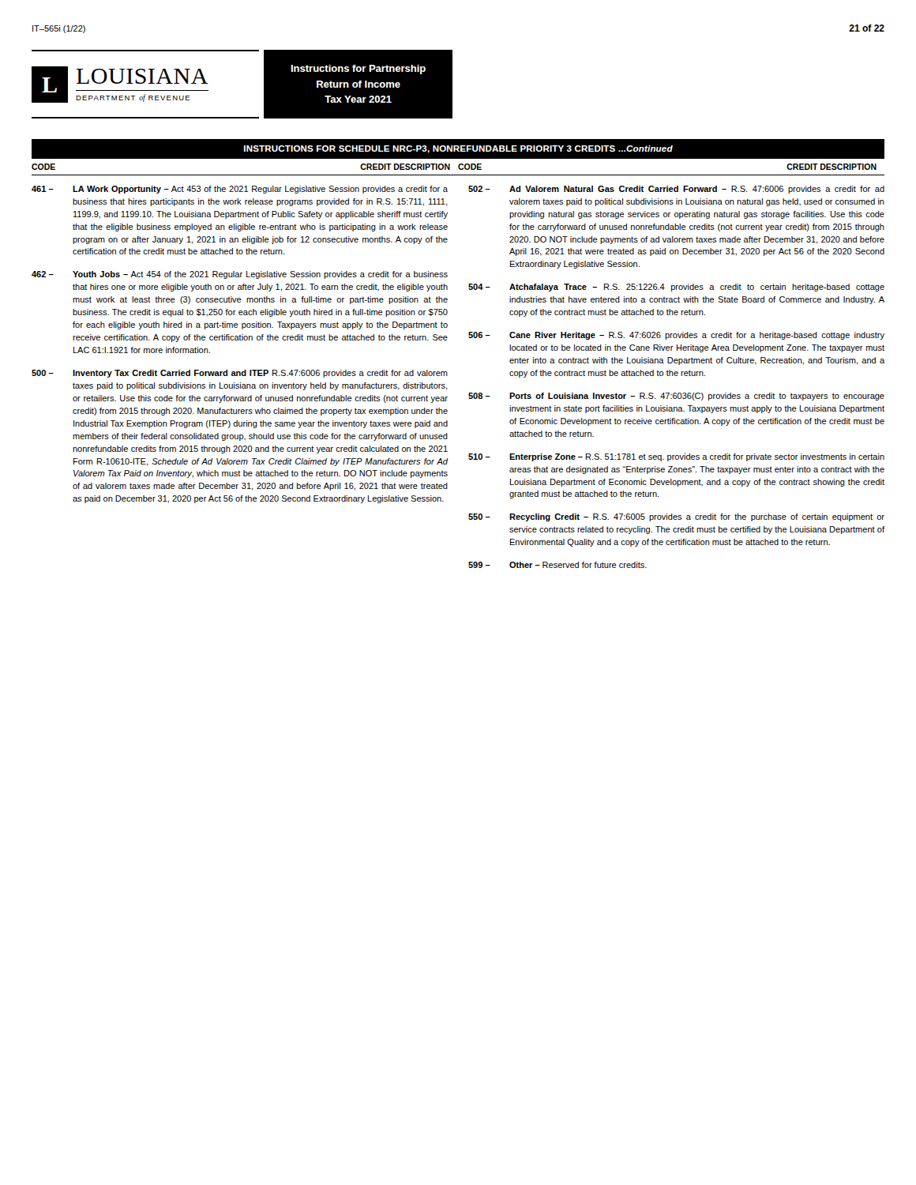IT–565i (1/22)
21 of 22
L
LOUISIANA
DEPARTMENT of REVENUE
Instructions for Partnership
Return of Income
Tax Year 2021
INSTRUCTIONS FOR SCHEDULE NRC-P3, NONREFUNDABLE PRIORITY 3 CREDITS ...Continued
CODE
CREDIT DESCRIPTION
CODE
CREDIT DESCRIPTION
461 –
LA Work Opportunity – Act 453 of the 2021 Regular Legislative Session provides a credit for a business that hires participants in the work release programs provided for in R.S. 15:711, 1111, 1199.9, and 1199.10. The Louisiana Department of Public Safety or applicable sheriff must certify that the eligible business employed an eligible re-entrant who is participating in a work release program on or after January 1, 2021 in an eligible job for 12 consecutive months. A copy of the certification of the credit must be attached to the return.
462 –
Youth Jobs – Act 454 of the 2021 Regular Legislative Session provides a credit for a business that hires one or more eligible youth on or after July 1, 2021. To earn the credit, the eligible youth must work at least three (3) consecutive months in a full-time or part-time position at the business. The credit is equal to $1,250 for each eligible youth hired in a full-time position or $750 for each eligible youth hired in a part-time position. Taxpayers must apply to the Department to receive certification. A copy of the certification of the credit must be attached to the return. See LAC 61:I.1921 for more information.
500 –
Inventory Tax Credit Carried Forward and ITEP R.S.47:6006 provides a credit for ad valorem taxes paid to political subdivisions in Louisiana on inventory held by manufacturers, distributors, or retailers. Use this code for the carryforward of unused nonrefundable credits (not current year credit) from 2015 through 2020. Manufacturers who claimed the property tax exemption under the Industrial Tax Exemption Program (ITEP) during the same year the inventory taxes were paid and members of their federal consolidated group, should use this code for the carryforward of unused nonrefundable credits from 2015 through 2020 and the current year credit calculated on the 2021 Form R-10610-ITE, Schedule of Ad Valorem Tax Credit Claimed by ITEP Manufacturers for Ad Valorem Tax Paid on Inventory, which must be attached to the return. DO NOT include payments of ad valorem taxes made after December 31, 2020 and before April 16, 2021 that were treated as paid on December 31, 2020 per Act 56 of the 2020 Second Extraordinary Legislative Session.
502 –
Ad Valorem Natural Gas Credit Carried Forward – R.S. 47:6006 provides a credit for ad valorem taxes paid to political subdivisions in Louisiana on natural gas held, used or consumed in providing natural gas storage services or operating natural gas storage facilities. Use this code for the carryforward of unused nonrefundable credits (not current year credit) from 2015 through 2020. DO NOT include payments of ad valorem taxes made after December 31, 2020 and before April 16, 2021 that were treated as paid on December 31, 2020 per Act 56 of the 2020 Second Extraordinary Legislative Session.
504 –
Atchafalaya Trace – R.S. 25:1226.4 provides a credit to certain heritage-based cottage industries that have entered into a contract with the State Board of Commerce and Industry. A copy of the contract must be attached to the return.
506 –
Cane River Heritage – R.S. 47:6026 provides a credit for a heritage-based cottage industry located or to be located in the Cane River Heritage Area Development Zone. The taxpayer must enter into a contract with the Louisiana Department of Culture, Recreation, and Tourism, and a copy of the contract must be attached to the return.
508 –
Ports of Louisiana Investor – R.S. 47:6036(C) provides a credit to taxpayers to encourage investment in state port facilities in Louisiana. Taxpayers must apply to the Louisiana Department of Economic Development to receive certification. A copy of the certification of the credit must be attached to the return.
510 –
Enterprise Zone – R.S. 51:1781 et seq. provides a credit for private sector investments in certain areas that are designated as “Enterprise Zones”. The taxpayer must enter into a contract with the Louisiana Department of Economic Development, and a copy of the contract showing the credit granted must be attached to the return.
550 –
Recycling Credit – R.S. 47:6005 provides a credit for the purchase of certain equipment or service contracts related to recycling. The credit must be certified by the Louisiana Department of Environmental Quality and a copy of the certification must be attached to the return.
599 –
Other – Reserved for future credits.